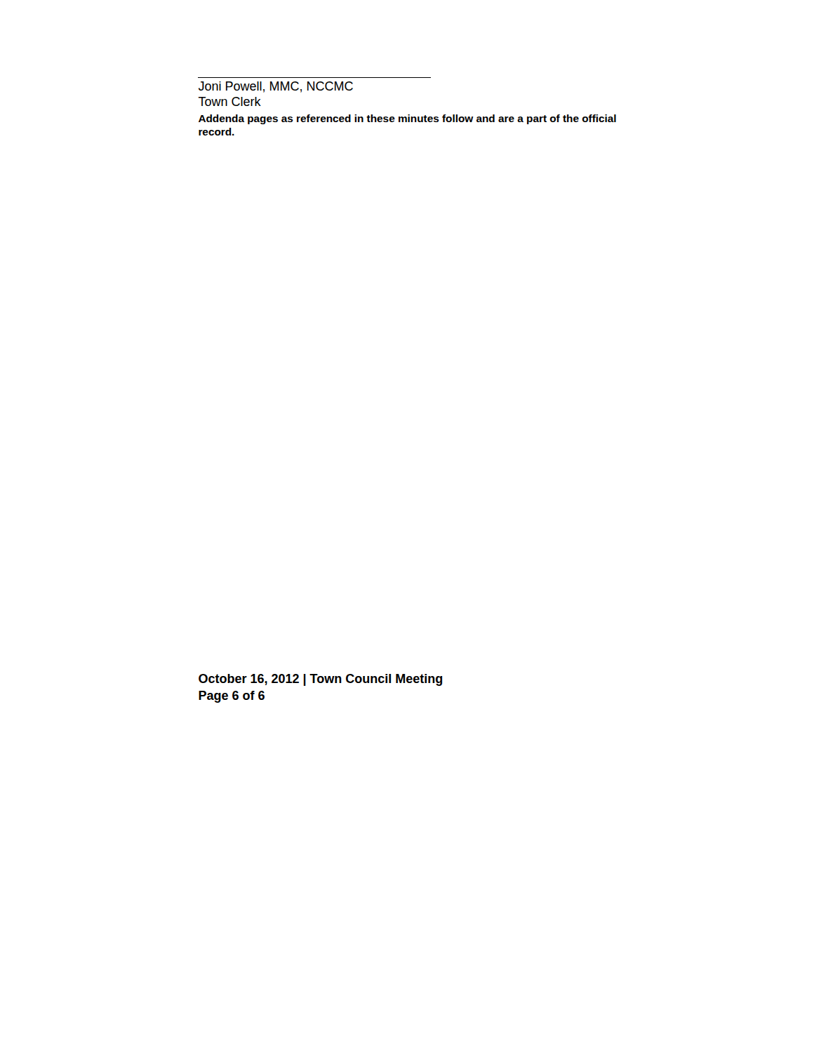Joni Powell, MMC, NCCMC
Town Clerk
Addenda pages as referenced in these minutes follow and are a part of the official record.
October 16, 2012 | Town Council Meeting
Page 6 of 6